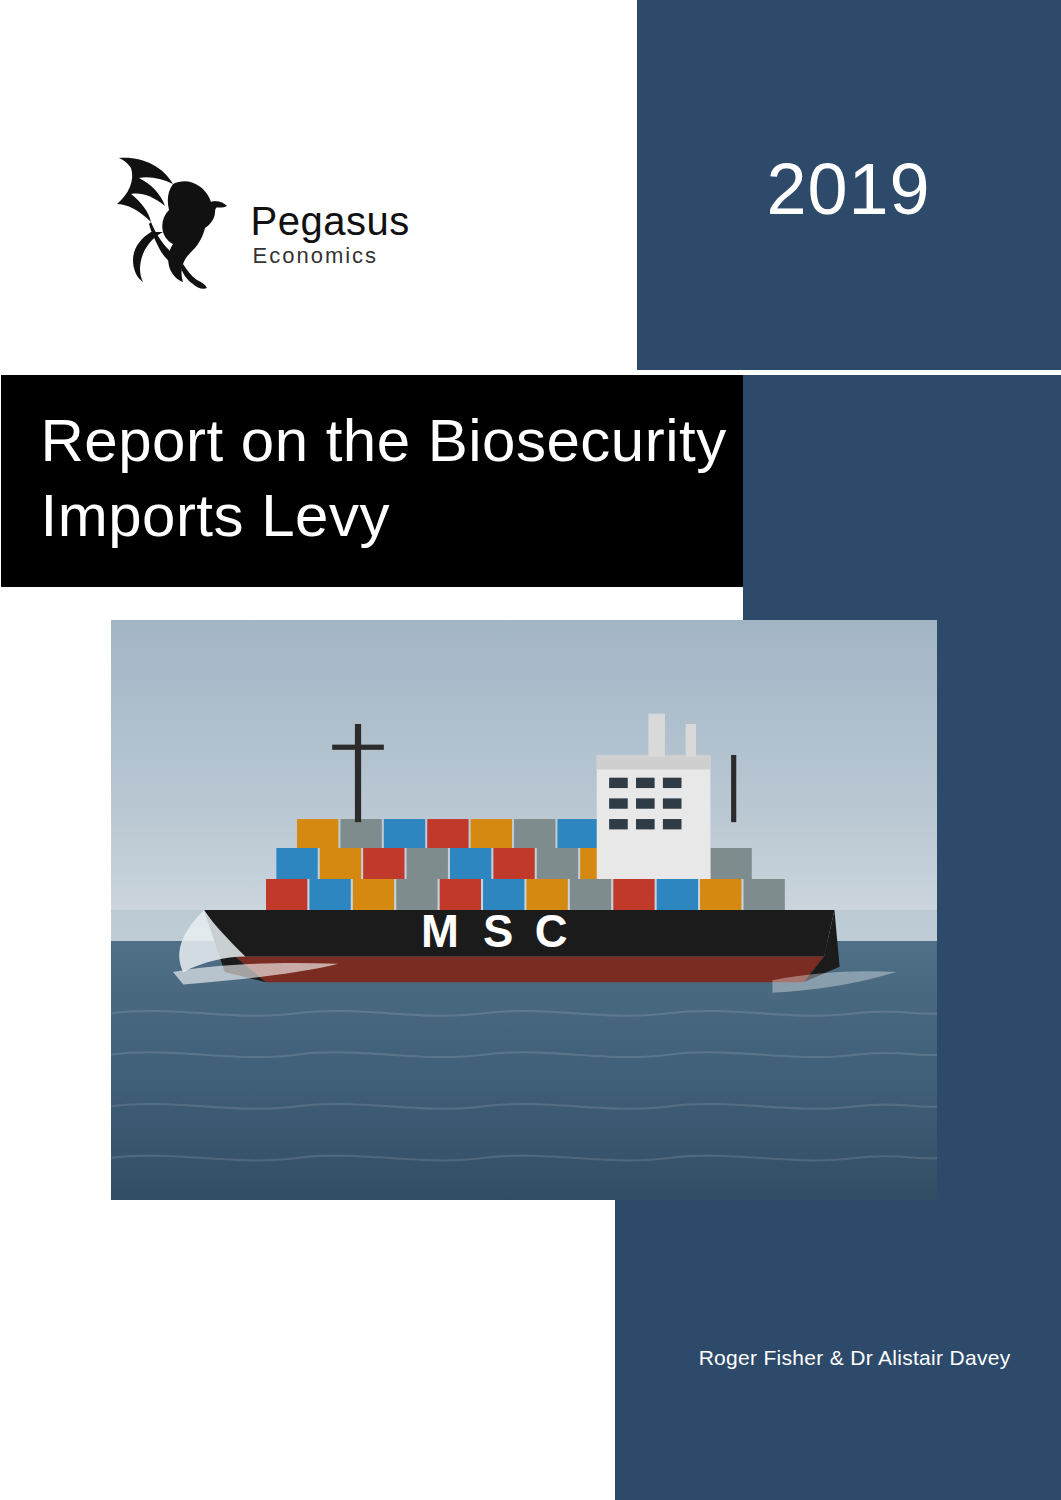2019
Pegasus Economics
Report on the Biosecurity Imports Levy
M S C
Roger Fisher & Dr Alistair Davey